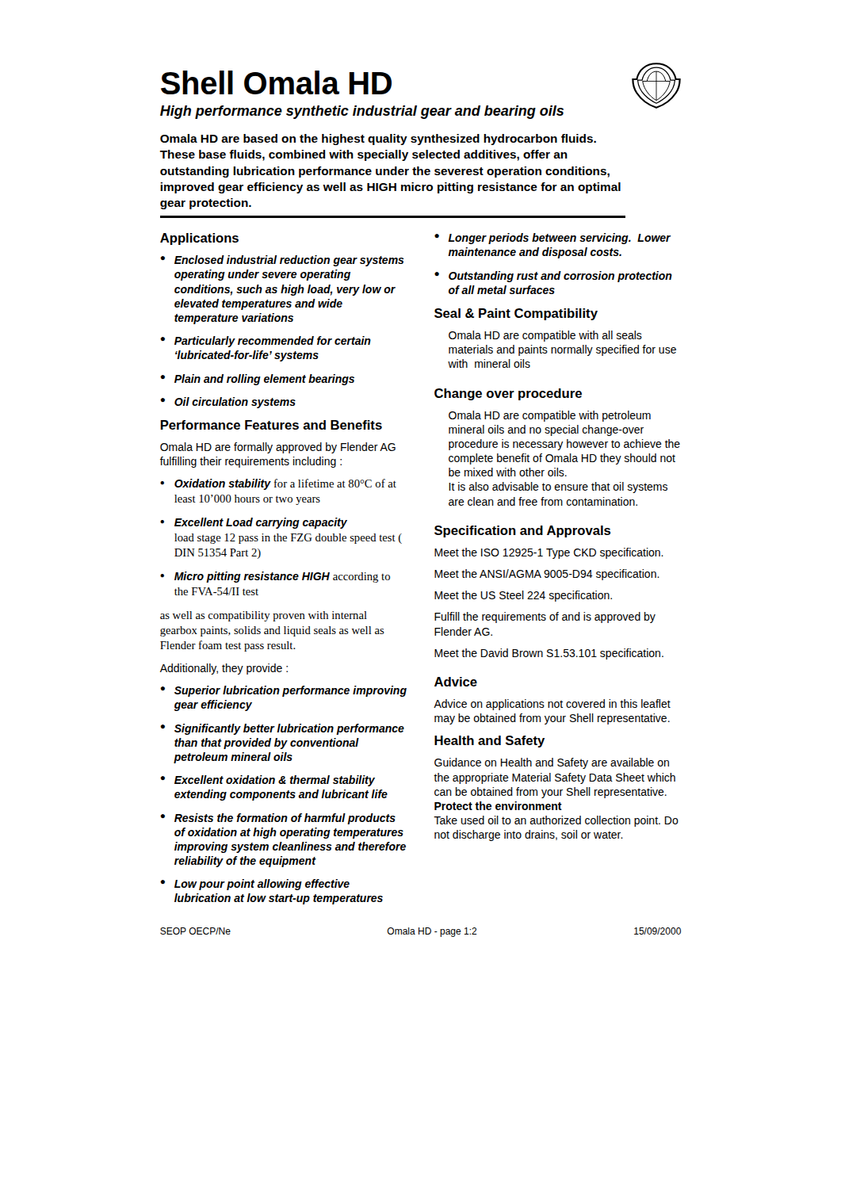Shell Omala HD
High performance synthetic industrial gear and bearing oils
Omala HD are based on the highest quality synthesized hydrocarbon fluids. These base fluids, combined with specially selected additives, offer an outstanding lubrication performance under the severest operation conditions, improved gear efficiency as well as HIGH micro pitting resistance for an optimal gear protection.
Applications
Enclosed industrial reduction gear systems operating under severe operating conditions, such as high load, very low or elevated temperatures and wide temperature variations
Particularly recommended for certain ‘lubricated-for-life’ systems
Plain and rolling element bearings
Oil circulation systems
Performance Features and Benefits
Omala HD are formally approved by Flender AG fulfilling their requirements including :
Oxidation stability for a lifetime at 80°C of at least 10’000 hours or two years
Excellent Load carrying capacity
load stage 12 pass in the FZG double speed test ( DIN 51354 Part 2)
Micro pitting resistance HIGH according to the FVA-54/II test
as well as compatibility proven with internal gearbox paints, solids and liquid seals as well as Flender foam test pass result.
Additionally, they provide :
Superior lubrication performance improving gear efficiency
Significantly better lubrication performance than that provided by conventional petroleum mineral oils
Excellent oxidation & thermal stability extending components and lubricant life
Resists the formation of harmful products of oxidation at high operating temperatures improving system cleanliness and therefore reliability of the equipment
Low pour point allowing effective lubrication at low start-up temperatures
Longer periods between servicing. Lower maintenance and disposal costs.
Outstanding rust and corrosion protection of all metal surfaces
Seal & Paint Compatibility
Omala HD are compatible with all seals materials and paints normally specified for use with mineral oils
Change over procedure
Omala HD are compatible with petroleum mineral oils and no special change-over procedure is necessary however to achieve the complete benefit of Omala HD they should not be mixed with other oils.
It is also advisable to ensure that oil systems are clean and free from contamination.
Specification and Approvals
Meet the ISO 12925-1 Type CKD specification.
Meet the ANSI/AGMA 9005-D94 specification.
Meet the US Steel 224 specification.
Fulfill the requirements of and is approved by Flender AG.
Meet the David Brown S1.53.101 specification.
Advice
Advice on applications not covered in this leaflet may be obtained from your Shell representative.
Health and Safety
Guidance on Health and Safety are available on the appropriate Material Safety Data Sheet which can be obtained from your Shell representative.
Protect the environment
Take used oil to an authorized collection point. Do not discharge into drains, soil or water.
SEOP OECP/Ne Omala HD - page 1:2 15/09/2000